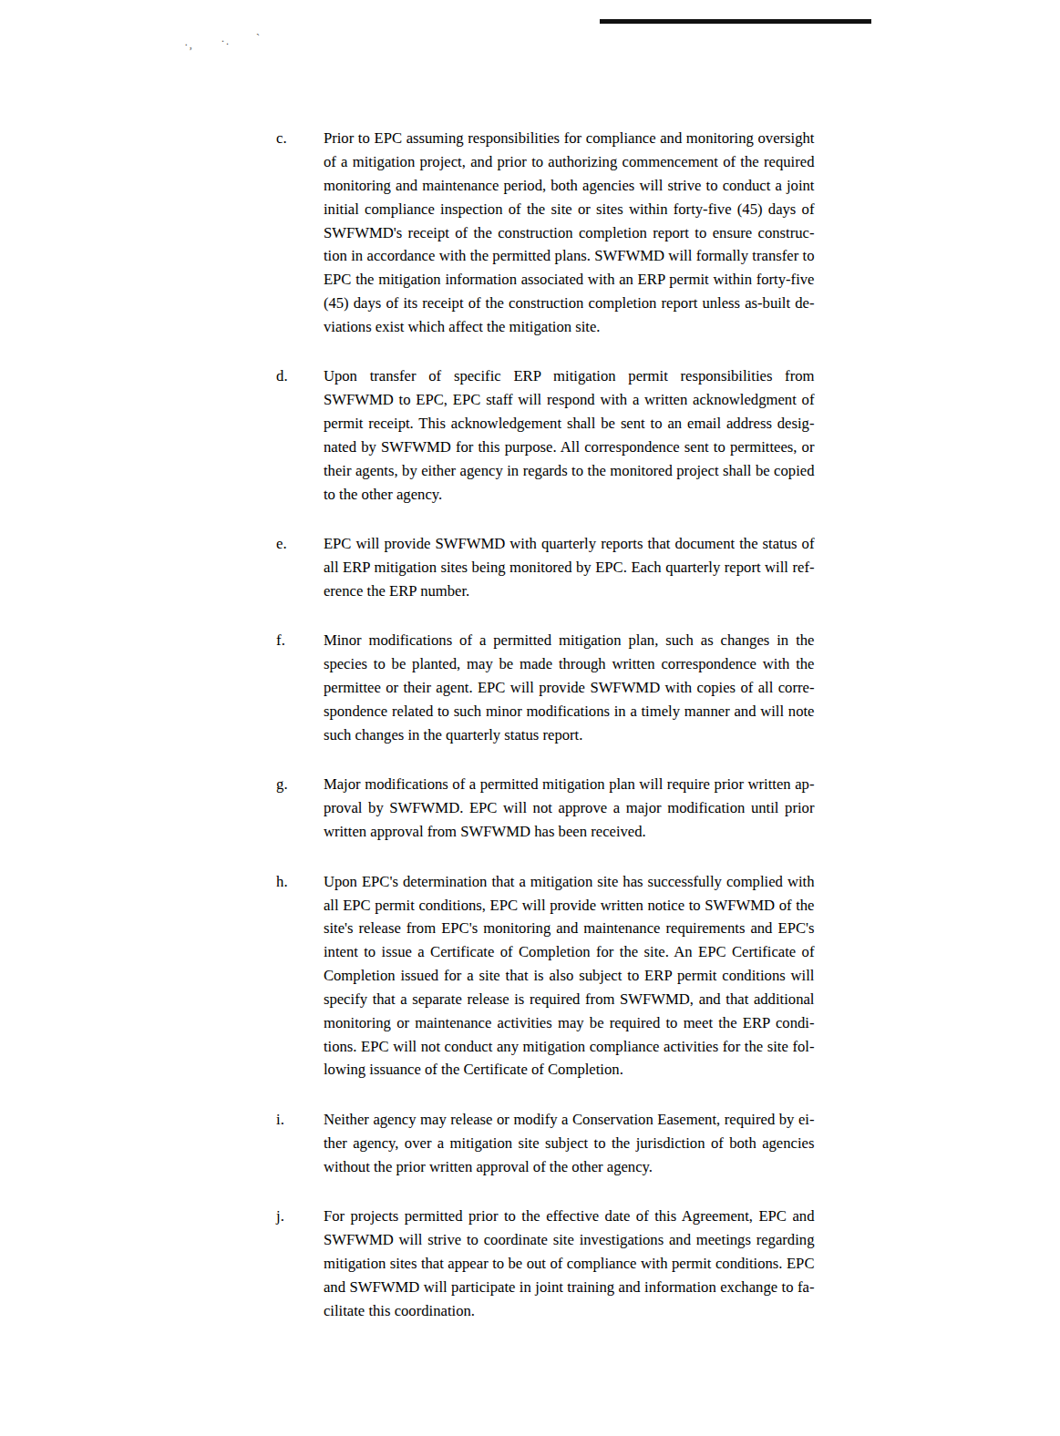·, ·. `
c.
Prior to EPC assuming responsibilities for compliance and monitoring oversight of a mitigation project, and prior to authorizing commencement of the required monitoring and maintenance period, both agencies will strive to conduct a joint initial compliance inspection of the site or sites within forty-five (45) days of SWFWMD's receipt of the construction completion report to ensure construction in accordance with the permitted plans. SWFWMD will formally transfer to EPC the mitigation information associated with an ERP permit within forty-five (45) days of its receipt of the construction completion report unless as-built deviations exist which affect the mitigation site.
d.
Upon transfer of specific ERP mitigation permit responsibilities from SWFWMD to EPC, EPC staff will respond with a written acknowledgment of permit receipt. This acknowledgement shall be sent to an email address designated by SWFWMD for this purpose. All correspondence sent to permittees, or their agents, by either agency in regards to the monitored project shall be copied to the other agency.
e.
EPC will provide SWFWMD with quarterly reports that document the status of all ERP mitigation sites being monitored by EPC. Each quarterly report will reference the ERP number.
f.
Minor modifications of a permitted mitigation plan, such as changes in the species to be planted, may be made through written correspondence with the permittee or their agent. EPC will provide SWFWMD with copies of all correspondence related to such minor modifications in a timely manner and will note such changes in the quarterly status report.
g.
Major modifications of a permitted mitigation plan will require prior written approval by SWFWMD. EPC will not approve a major modification until prior written approval from SWFWMD has been received.
h.
Upon EPC's determination that a mitigation site has successfully complied with all EPC permit conditions, EPC will provide written notice to SWFWMD of the site's release from EPC's monitoring and maintenance requirements and EPC's intent to issue a Certificate of Completion for the site. An EPC Certificate of Completion issued for a site that is also subject to ERP permit conditions will specify that a separate release is required from SWFWMD, and that additional monitoring or maintenance activities may be required to meet the ERP conditions. EPC will not conduct any mitigation compliance activities for the site following issuance of the Certificate of Completion.
i.
Neither agency may release or modify a Conservation Easement, required by either agency, over a mitigation site subject to the jurisdiction of both agencies without the prior written approval of the other agency.
j.
For projects permitted prior to the effective date of this Agreement, EPC and SWFWMD will strive to coordinate site investigations and meetings regarding mitigation sites that appear to be out of compliance with permit conditions. EPC and SWFWMD will participate in joint training and information exchange to facilitate this coordination.